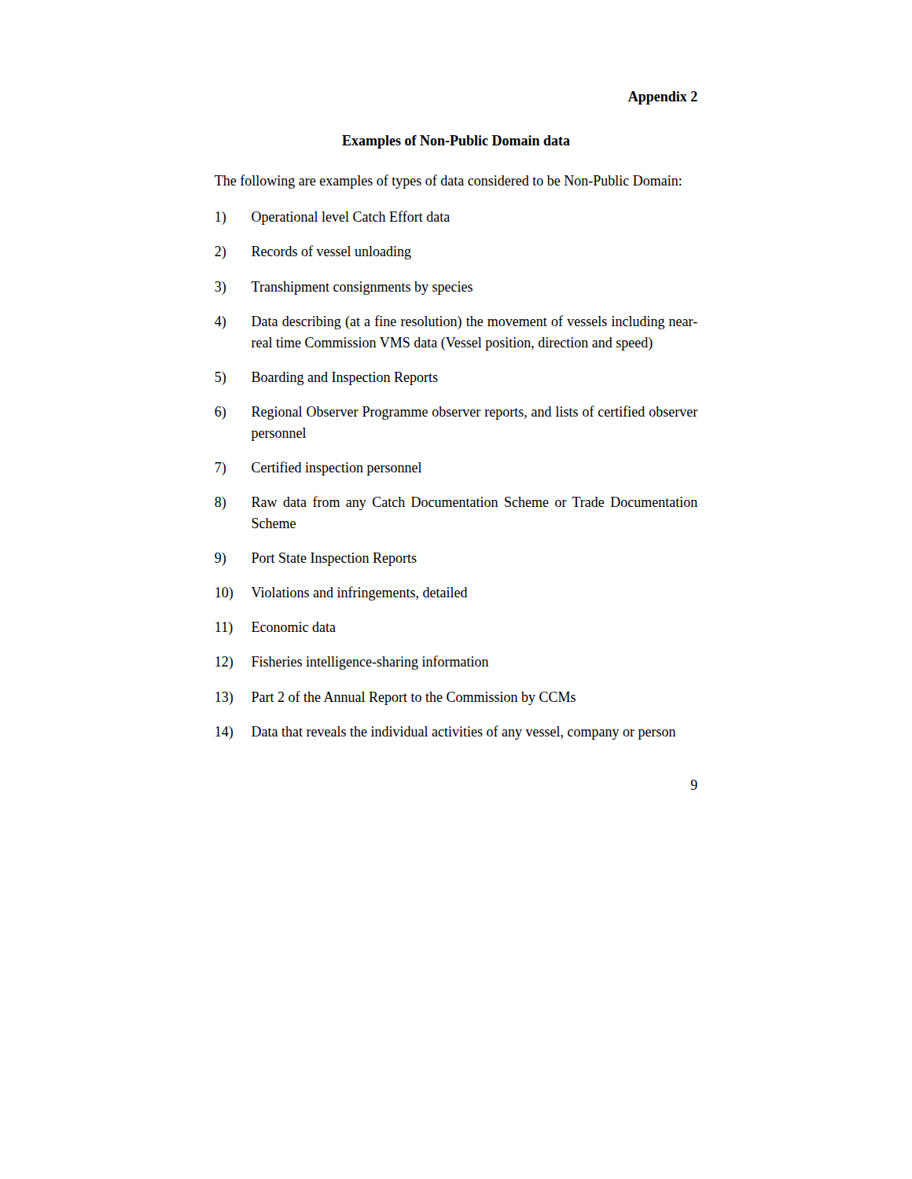Appendix 2
Examples of Non-Public Domain data
The following are examples of types of data considered to be Non-Public Domain:
1) Operational level Catch Effort data
2) Records of vessel unloading
3) Transhipment consignments by species
4) Data describing (at a fine resolution) the movement of vessels including near- real time Commission VMS data (Vessel position, direction and speed)
5) Boarding and Inspection Reports
6) Regional Observer Programme observer reports, and lists of certified observer personnel
7) Certified inspection personnel
8) Raw data from any Catch Documentation Scheme or Trade Documentation Scheme
9) Port State Inspection Reports
10) Violations and infringements, detailed
11) Economic data
12) Fisheries intelligence-sharing information
13) Part 2 of the Annual Report to the Commission by CCMs
14) Data that reveals the individual activities of any vessel, company or person
9